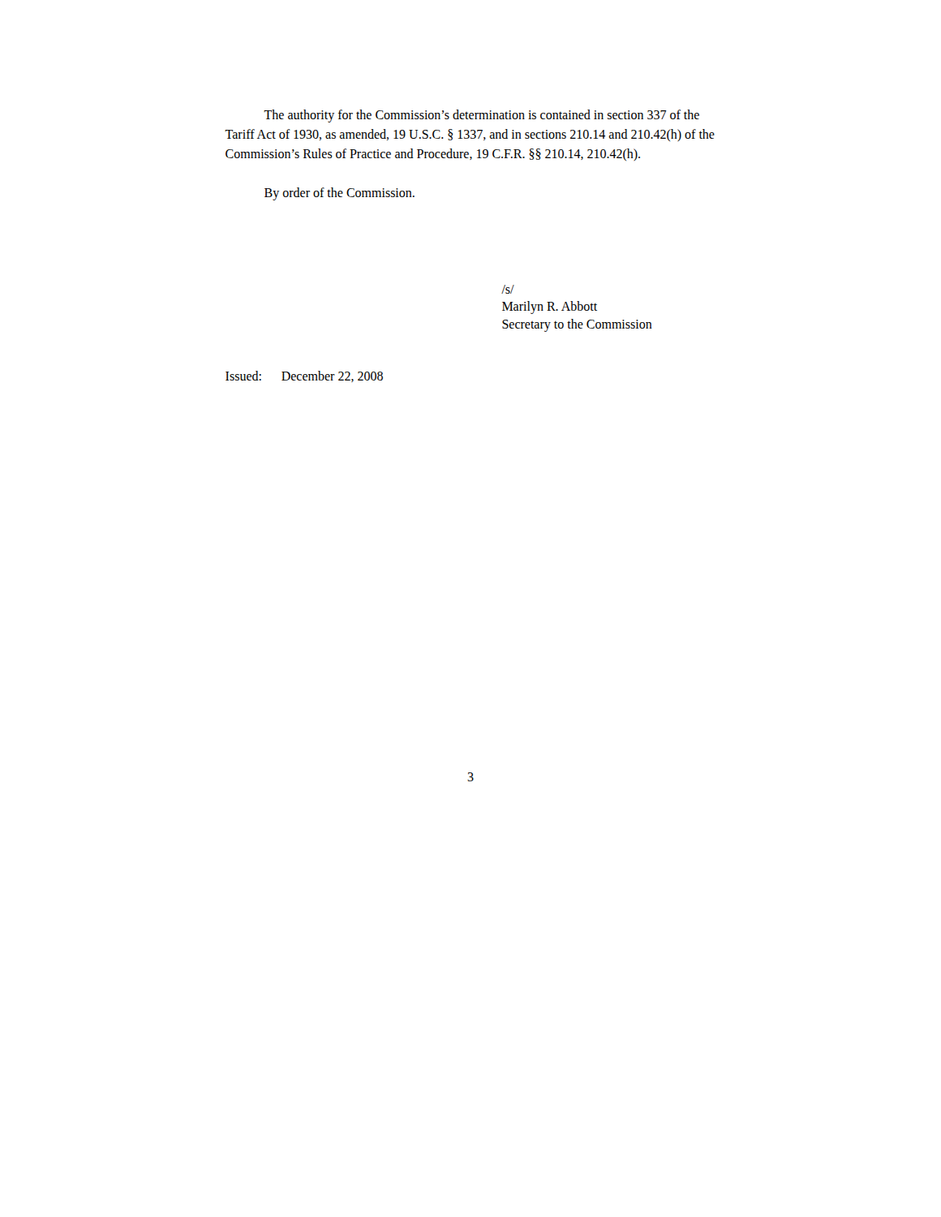The authority for the Commission’s determination is contained in section 337 of the Tariff Act of 1930, as amended, 19 U.S.C. § 1337, and in sections 210.14 and 210.42(h) of the Commission’s Rules of Practice and Procedure, 19 C.F.R. §§ 210.14, 210.42(h).
By order of the Commission.
/s/
Marilyn R. Abbott
Secretary to the Commission
Issued: December 22, 2008
3